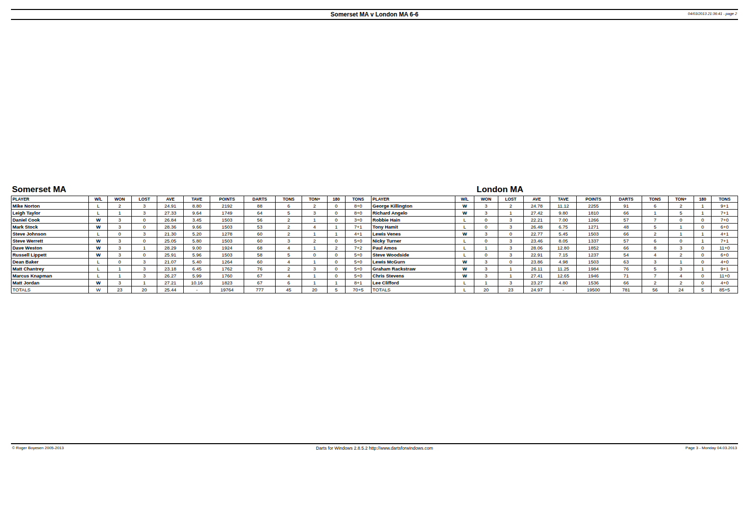Somerset MA v London MA 6-6
04/03/2013 21:36:41 - page 2
Somerset MA
London MA
| PLAYER | W/L | WON | LOST | AVE | TAVE | POINTS | DARTS | TONS | TON+ | 180 | TONS | PLAYER | W/L | WON | LOST | AVE | TAVE | POINTS | DARTS | TONS | TON+ | 180 | TONS |
| --- | --- | --- | --- | --- | --- | --- | --- | --- | --- | --- | --- | --- | --- | --- | --- | --- | --- | --- | --- | --- | --- | --- | --- |
| Mike Norton | L | 2 | 3 | 24.91 | 8.80 | 2192 | 88 | 6 | 2 | 0 | 8+0 | George Killington | W | 3 | 2 | 24.78 | 11.12 | 2255 | 91 | 6 | 2 | 1 | 9+1 |
| Leigh Taylor | L | 1 | 3 | 27.33 | 9.64 | 1749 | 64 | 5 | 3 | 0 | 8+0 | Richard Angelo | W | 3 | 1 | 27.42 | 9.80 | 1810 | 66 | 1 | 5 | 1 | 7+1 |
| Daniel Cook | W | 3 | 0 | 26.84 | 3.45 | 1503 | 56 | 2 | 1 | 0 | 3+0 | Robbie Hain | L | 0 | 3 | 22.21 | 7.00 | 1266 | 57 | 7 | 0 | 0 | 7+0 |
| Mark Stock | W | 3 | 0 | 28.36 | 9.66 | 1503 | 53 | 2 | 4 | 1 | 7+1 | Tony Hamit | L | 0 | 3 | 26.48 | 6.75 | 1271 | 48 | 5 | 1 | 0 | 6+0 |
| Steve Johnson | L | 0 | 3 | 21.30 | 5.20 | 1278 | 60 | 2 | 1 | 1 | 4+1 | Lewis Venes | W | 3 | 0 | 22.77 | 5.45 | 1503 | 66 | 2 | 1 | 1 | 4+1 |
| Steve Werrett | W | 3 | 0 | 25.05 | 5.80 | 1503 | 60 | 3 | 2 | 0 | 5+0 | Nicky Turner | L | 0 | 3 | 23.46 | 8.05 | 1337 | 57 | 6 | 0 | 1 | 7+1 |
| Dave Weston | W | 3 | 1 | 28.29 | 9.00 | 1924 | 68 | 4 | 1 | 2 | 7+2 | Paul Amos | L | 1 | 3 | 28.06 | 12.80 | 1852 | 66 | 8 | 3 | 0 | 11+0 |
| Russell Lippett | W | 3 | 0 | 25.91 | 5.96 | 1503 | 58 | 5 | 0 | 0 | 5+0 | Steve Woodside | L | 0 | 3 | 22.91 | 7.15 | 1237 | 54 | 4 | 2 | 0 | 6+0 |
| Dean Baker | L | 0 | 3 | 21.07 | 5.40 | 1264 | 60 | 4 | 1 | 0 | 5+0 | Lewis McGurn | W | 3 | 0 | 23.86 | 4.98 | 1503 | 63 | 3 | 1 | 0 | 4+0 |
| Matt Chantrey | L | 1 | 3 | 23.18 | 6.45 | 1762 | 76 | 2 | 3 | 0 | 5+0 | Graham Rackstraw | W | 3 | 1 | 26.11 | 11.25 | 1984 | 76 | 5 | 3 | 1 | 9+1 |
| Marcus Knapman | L | 1 | 3 | 26.27 | 5.99 | 1760 | 67 | 4 | 1 | 0 | 5+0 | Chris Stevens | W | 3 | 1 | 27.41 | 12.65 | 1946 | 71 | 7 | 4 | 0 | 11+0 |
| Matt Jordan | W | 3 | 1 | 27.21 | 10.16 | 1823 | 67 | 6 | 1 | 1 | 8+1 | Lee Clifford | L | 1 | 3 | 23.27 | 4.80 | 1536 | 66 | 2 | 2 | 0 | 4+0 |
| TOTALS | W | 23 | 20 | 25.44 | - | 19764 | 777 | 45 | 20 | 5 | 70+5 | TOTALS | L | 20 | 23 | 24.97 | - | 19500 | 781 | 56 | 24 | 5 | 85+5 |
© Roger Boyesen 2005-2013
Darts for Windows 2.8.5.2 http://www.dartsforwindows.com
Page 3 - Monday 04.03.2013